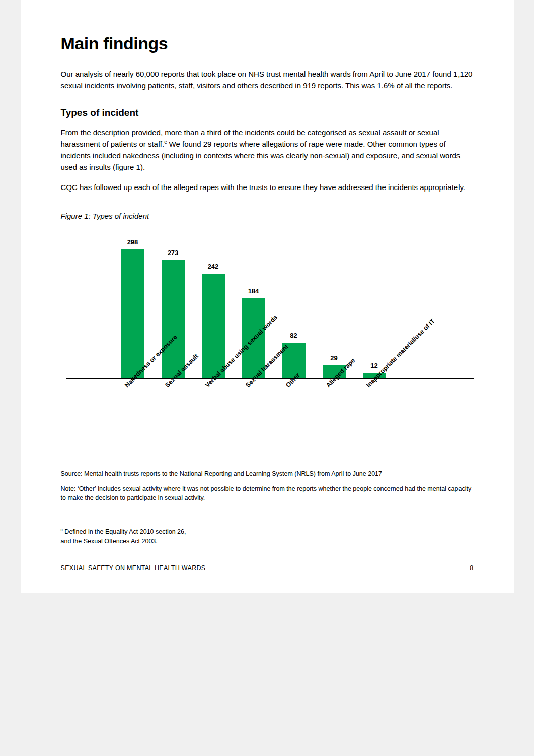Main findings
Our analysis of nearly 60,000 reports that took place on NHS trust mental health wards from April to June 2017 found 1,120 sexual incidents involving patients, staff, visitors and others described in 919 reports. This was 1.6% of all the reports.
Types of incident
From the description provided, more than a third of the incidents could be categorised as sexual assault or sexual harassment of patients or staff.c We found 29 reports where allegations of rape were made. Other common types of incidents included nakedness (including in contexts where this was clearly non-sexual) and exposure, and sexual words used as insults (figure 1).
CQC has followed up each of the alleged rapes with the trusts to ensure they have addressed the incidents appropriately.
Figure 1: Types of incident
298
273
242
184
82
29
12
Nakedness or exposure Sexual assault Verbal abuse using sexual words Sexual harassment Other Alleged rape Inappropriate material/use of IT
Source: Mental health trusts reports to the National Reporting and Learning System (NRLS) from April to June 2017
Note: ‘Other’ includes sexual activity where it was not possible to determine from the reports whether the people concerned had the mental capacity to make the decision to participate in sexual activity.
c Defined in the Equality Act 2010 section 26, and the Sexual Offences Act 2003.
SEXUAL SAFETY ON MENTAL HEALTH WARDS 8